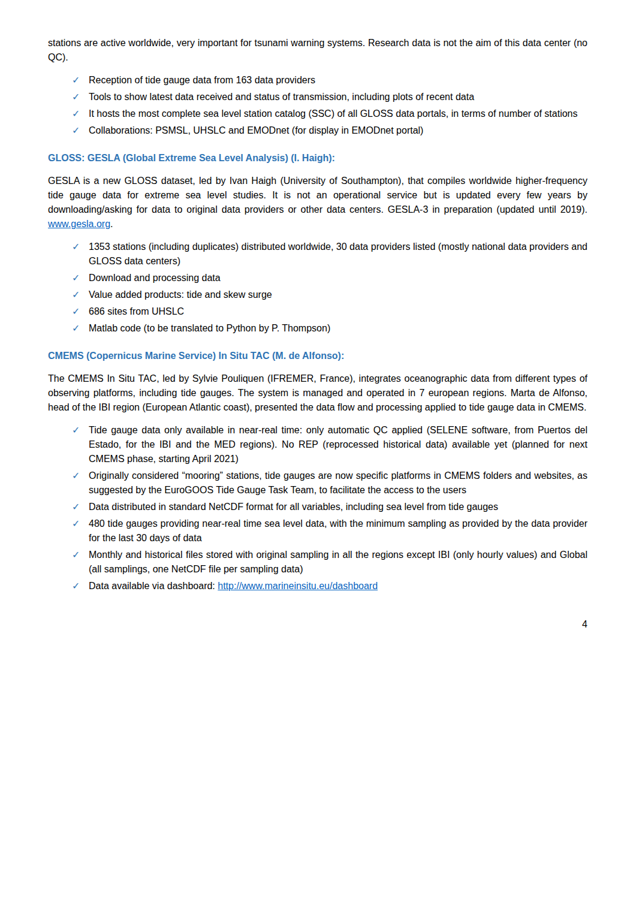stations are active worldwide, very important for tsunami warning systems. Research data is not the aim of this data center (no QC).
Reception of tide gauge data from 163 data providers
Tools to show latest data received and status of transmission, including plots of recent data
It hosts the most complete sea level station catalog (SSC) of all GLOSS data portals, in terms of number of stations
Collaborations: PSMSL, UHSLC and EMODnet (for display in EMODnet portal)
GLOSS: GESLA (Global Extreme Sea Level Analysis) (I. Haigh):
GESLA is a new GLOSS dataset, led by Ivan Haigh (University of Southampton), that compiles worldwide higher-frequency tide gauge data for extreme sea level studies. It is not an operational service but is updated every few years by downloading/asking for data to original data providers or other data centers. GESLA-3 in preparation (updated until 2019). www.gesla.org.
1353 stations (including duplicates) distributed worldwide, 30 data providers listed (mostly national data providers and GLOSS data centers)
Download and processing data
Value added products: tide and skew surge
686 sites from UHSLC
Matlab code (to be translated to Python by P. Thompson)
CMEMS (Copernicus Marine Service) In Situ TAC (M. de Alfonso):
The CMEMS In Situ TAC, led by Sylvie Pouliquen (IFREMER, France), integrates oceanographic data from different types of observing platforms, including tide gauges. The system is managed and operated in 7 european regions. Marta de Alfonso, head of the IBI region (European Atlantic coast), presented the data flow and processing applied to tide gauge data in CMEMS.
Tide gauge data only available in near-real time: only automatic QC applied (SELENE software, from Puertos del Estado, for the IBI and the MED regions). No REP (reprocessed historical data) available yet (planned for next CMEMS phase, starting April 2021)
Originally considered “mooring” stations, tide gauges are now specific platforms in CMEMS folders and websites, as suggested by the EuroGOOS Tide Gauge Task Team, to facilitate the access to the users
Data distributed in standard NetCDF format for all variables, including sea level from tide gauges
480 tide gauges providing near-real time sea level data, with the minimum sampling as provided by the data provider for the last 30 days of data
Monthly and historical files stored with original sampling in all the regions except IBI (only hourly values) and Global (all samplings, one NetCDF file per sampling data)
Data available via dashboard: http://www.marineinsitu.eu/dashboard
4